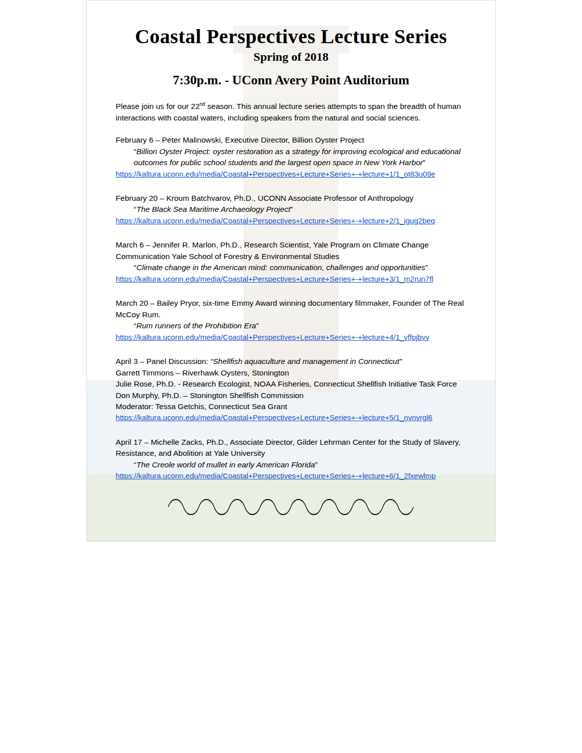Coastal Perspectives Lecture Series
Spring of 2018
7:30p.m. - UConn Avery Point Auditorium
Please join us for our 22nd season. This annual lecture series attempts to span the breadth of human interactions with coastal waters, including speakers from the natural and social sciences.
February 6 – Peter Malinowski, Executive Director, Billion Oyster Project
“Billion Oyster Project: oyster restoration as a strategy for improving ecological and educational outcomes for public school students and the largest open space in New York Harbor”
https://kaltura.uconn.edu/media/Coastal+Perspectives+Lecture+Series+-+lecture+1/1_ot83u09e
February 20 – Kroum Batchvarov, Ph.D., UCONN Associate Professor of Anthropology
“The Black Sea Maritime Archaeology Project”
https://kaltura.uconn.edu/media/Coastal+Perspectives+Lecture+Series+-+lecture+2/1_jgug2beq
March 6 – Jennifer R. Marlon, Ph.D., Research Scientist, Yale Program on Climate Change Communication Yale School of Forestry & Environmental Studies
“Climate change in the American mind: communication, challenges and opportunities”
https://kaltura.uconn.edu/media/Coastal+Perspectives+Lecture+Series+-+lecture+3/1_m2run7fl
March 20 – Bailey Pryor, six-time Emmy Award winning documentary filmmaker, Founder of The Real McCoy Rum.
“Rum runners of the Prohibition Era”
https://kaltura.uconn.edu/media/Coastal+Perspectives+Lecture+Series+-+lecture+4/1_vffpjbvy
April 3 – Panel Discussion: “Shellfish aquaculture and management in Connecticut”
Garrett Timmons – Riverhawk Oysters, Stonington
Julie Rose, Ph.D. - Research Ecologist, NOAA Fisheries, Connecticut Shellfish Initiative Task Force
Don Murphy, Ph.D. – Stonington Shellfish Commission
Moderator: Tessa Getchis, Connecticut Sea Grant
https://kaltura.uconn.edu/media/Coastal+Perspectives+Lecture+Series+-+lecture+5/1_nvnvrgl6
April 17 – Michelle Zacks, Ph.D., Associate Director, Gilder Lehrman Center for the Study of Slavery, Resistance, and Abolition at Yale University
“The Creole world of mullet in early American Florida”
https://kaltura.uconn.edu/media/Coastal+Perspectives+Lecture+Series+-+lecture+6/1_2fxewlmp